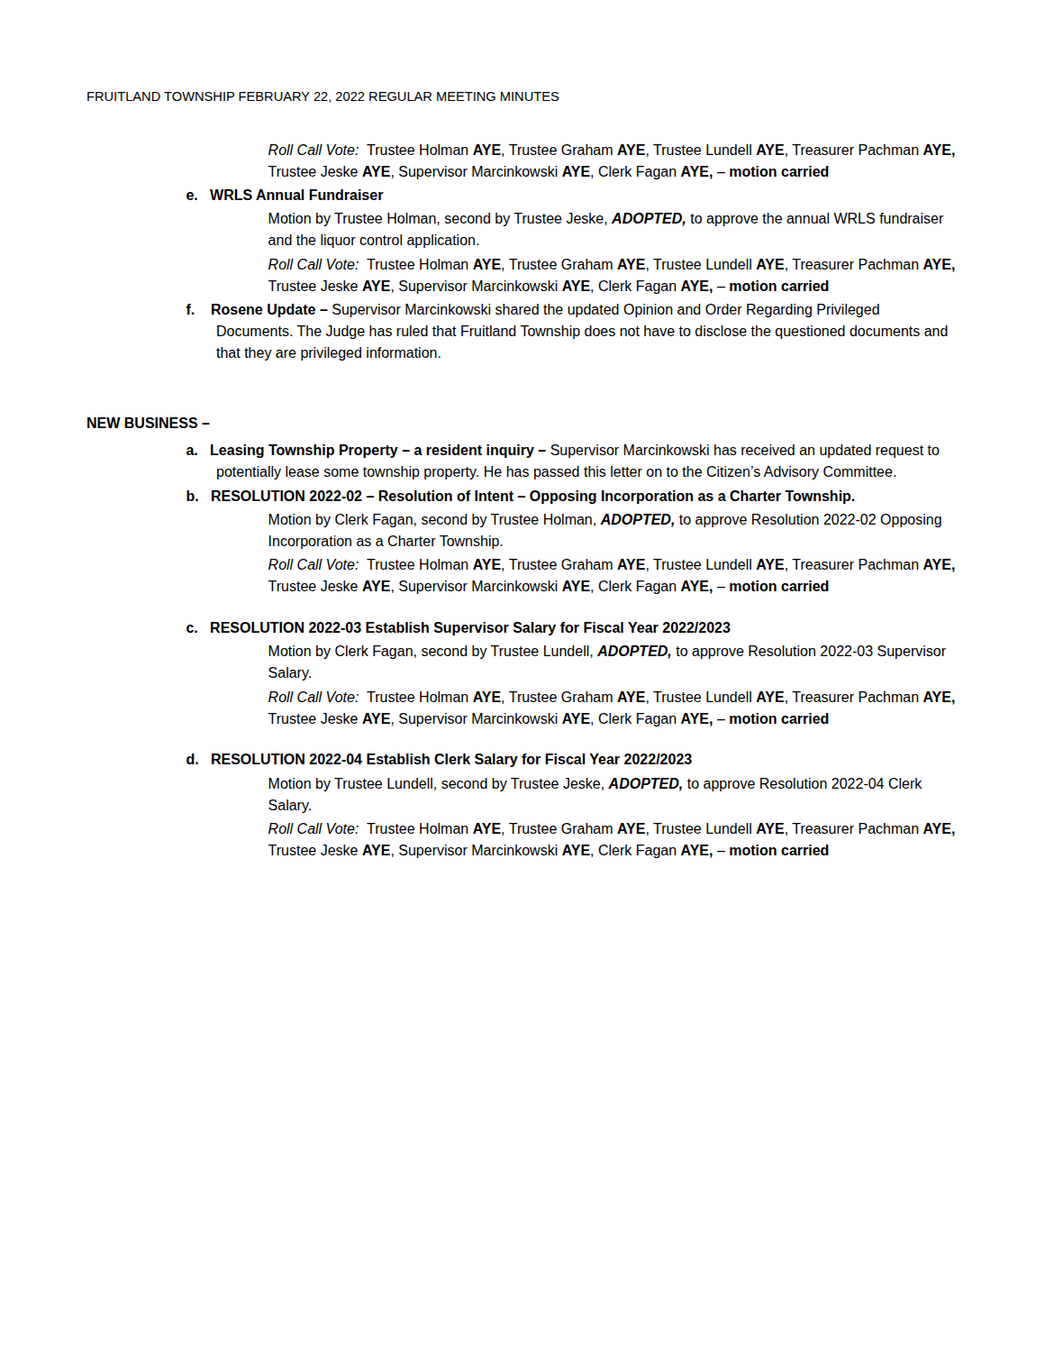FRUITLAND TOWNSHIP FEBRUARY 22, 2022 REGULAR MEETING MINUTES
Roll Call Vote: Trustee Holman AYE, Trustee Graham AYE, Trustee Lundell AYE, Treasurer Pachman AYE, Trustee Jeske AYE, Supervisor Marcinkowski AYE, Clerk Fagan AYE, – motion carried
e. WRLS Annual Fundraiser
Motion by Trustee Holman, second by Trustee Jeske, ADOPTED, to approve the annual WRLS fundraiser and the liquor control application.
Roll Call Vote: Trustee Holman AYE, Trustee Graham AYE, Trustee Lundell AYE, Treasurer Pachman AYE, Trustee Jeske AYE, Supervisor Marcinkowski AYE, Clerk Fagan AYE, – motion carried
f. Rosene Update – Supervisor Marcinkowski shared the updated Opinion and Order Regarding Privileged Documents. The Judge has ruled that Fruitland Township does not have to disclose the questioned documents and that they are privileged information.
NEW BUSINESS –
a. Leasing Township Property – a resident inquiry – Supervisor Marcinkowski has received an updated request to potentially lease some township property. He has passed this letter on to the Citizen’s Advisory Committee.
b. RESOLUTION 2022-02 – Resolution of Intent – Opposing Incorporation as a Charter Township.
Motion by Clerk Fagan, second by Trustee Holman, ADOPTED, to approve Resolution 2022-02 Opposing Incorporation as a Charter Township.
Roll Call Vote: Trustee Holman AYE, Trustee Graham AYE, Trustee Lundell AYE, Treasurer Pachman AYE, Trustee Jeske AYE, Supervisor Marcinkowski AYE, Clerk Fagan AYE, – motion carried
c. RESOLUTION 2022-03 Establish Supervisor Salary for Fiscal Year 2022/2023
Motion by Clerk Fagan, second by Trustee Lundell, ADOPTED, to approve Resolution 2022-03 Supervisor Salary.
Roll Call Vote: Trustee Holman AYE, Trustee Graham AYE, Trustee Lundell AYE, Treasurer Pachman AYE, Trustee Jeske AYE, Supervisor Marcinkowski AYE, Clerk Fagan AYE, – motion carried
d. RESOLUTION 2022-04 Establish Clerk Salary for Fiscal Year 2022/2023
Motion by Trustee Lundell, second by Trustee Jeske, ADOPTED, to approve Resolution 2022-04 Clerk Salary.
Roll Call Vote: Trustee Holman AYE, Trustee Graham AYE, Trustee Lundell AYE, Treasurer Pachman AYE, Trustee Jeske AYE, Supervisor Marcinkowski AYE, Clerk Fagan AYE, – motion carried